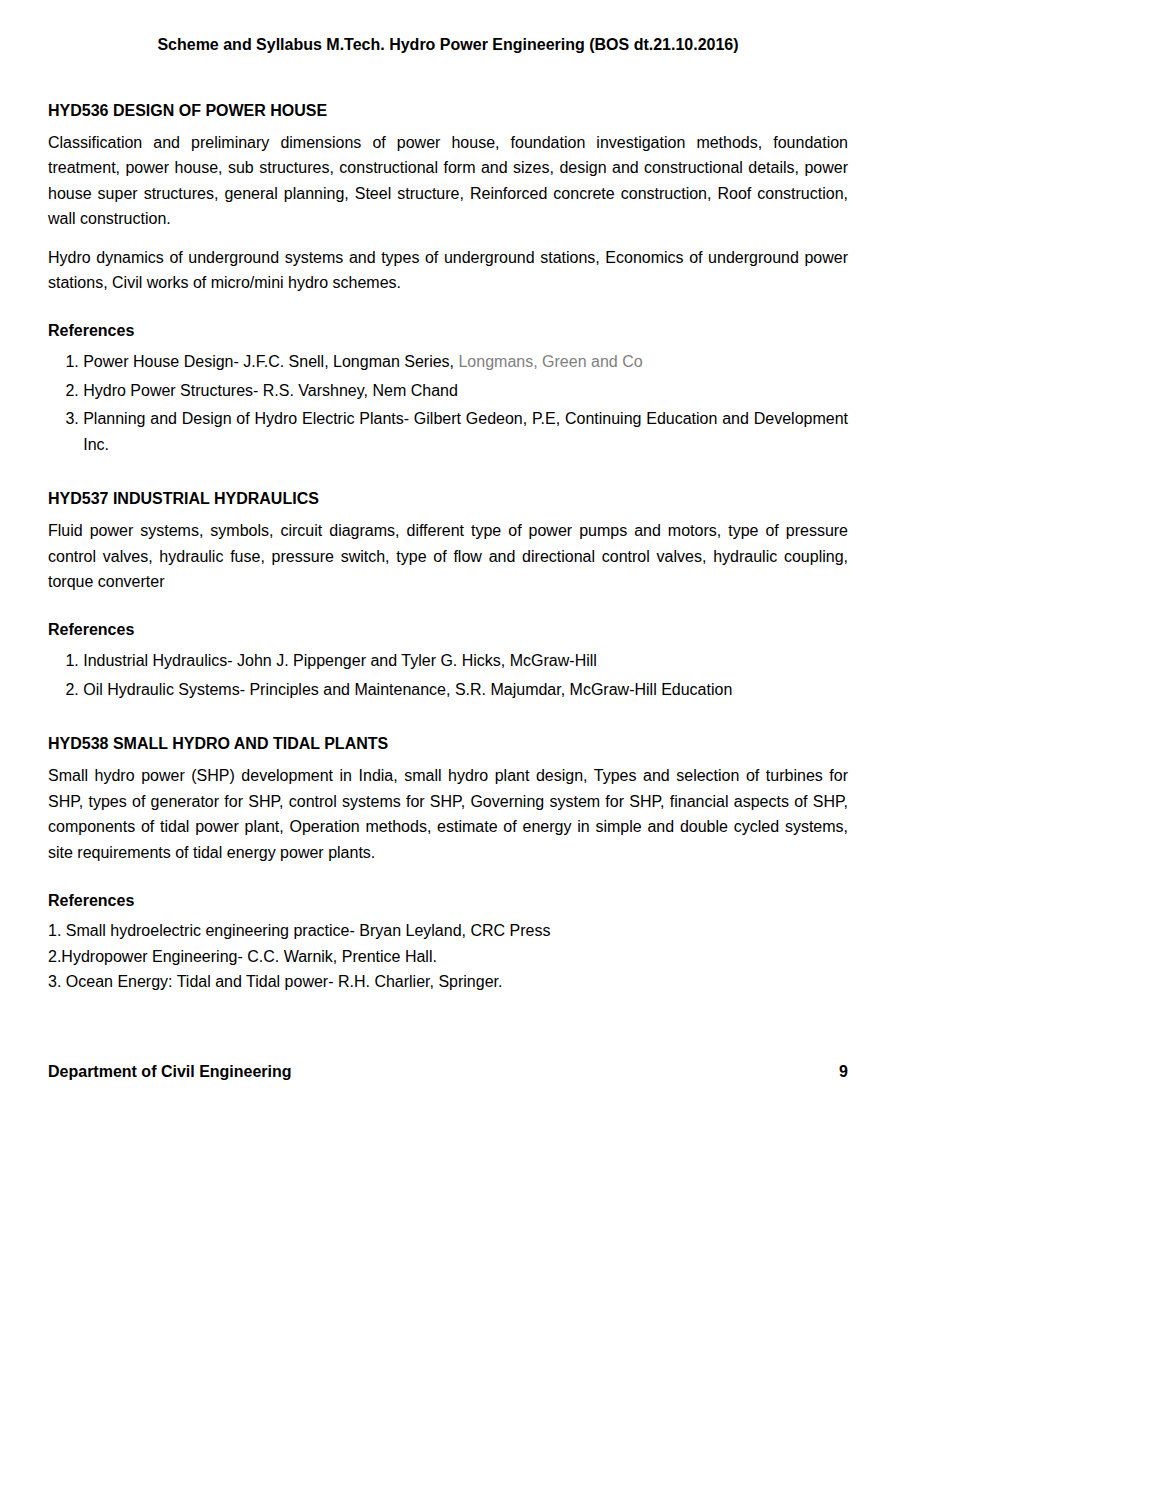Scheme and Syllabus M.Tech. Hydro Power Engineering (BOS dt.21.10.2016)
HYD536 DESIGN OF POWER HOUSE
Classification and preliminary dimensions of power house, foundation investigation methods, foundation treatment, power house, sub structures, constructional form and sizes, design and constructional details, power house super structures, general planning, Steel structure, Reinforced concrete construction, Roof construction, wall construction.
Hydro dynamics of underground systems and types of underground stations, Economics of underground power stations, Civil works of micro/mini hydro schemes.
References
Power House Design- J.F.C. Snell, Longman Series, Longmans, Green and Co
Hydro Power Structures- R.S. Varshney, Nem Chand
Planning and Design of Hydro Electric Plants- Gilbert Gedeon, P.E, Continuing Education and Development Inc.
HYD537 INDUSTRIAL HYDRAULICS
Fluid power systems, symbols, circuit diagrams, different type of power pumps and motors, type of pressure control valves, hydraulic fuse, pressure switch, type of flow and directional control valves, hydraulic coupling, torque converter
References
Industrial Hydraulics- John J. Pippenger and Tyler G. Hicks, McGraw-Hill
Oil Hydraulic Systems- Principles and Maintenance, S.R. Majumdar, McGraw-Hill Education
HYD538 SMALL HYDRO AND TIDAL PLANTS
Small hydro power (SHP) development in India, small hydro plant design, Types and selection of turbines for SHP, types of generator for SHP, control systems for SHP, Governing system for SHP, financial aspects of SHP, components of tidal power plant, Operation methods, estimate of energy in simple and double cycled systems, site requirements of tidal energy power plants.
References
1. Small hydroelectric engineering practice- Bryan Leyland, CRC Press
2.Hydropower Engineering- C.C. Warnik, Prentice Hall.
3. Ocean Energy: Tidal and Tidal power- R.H. Charlier, Springer.
Department of Civil Engineering 9